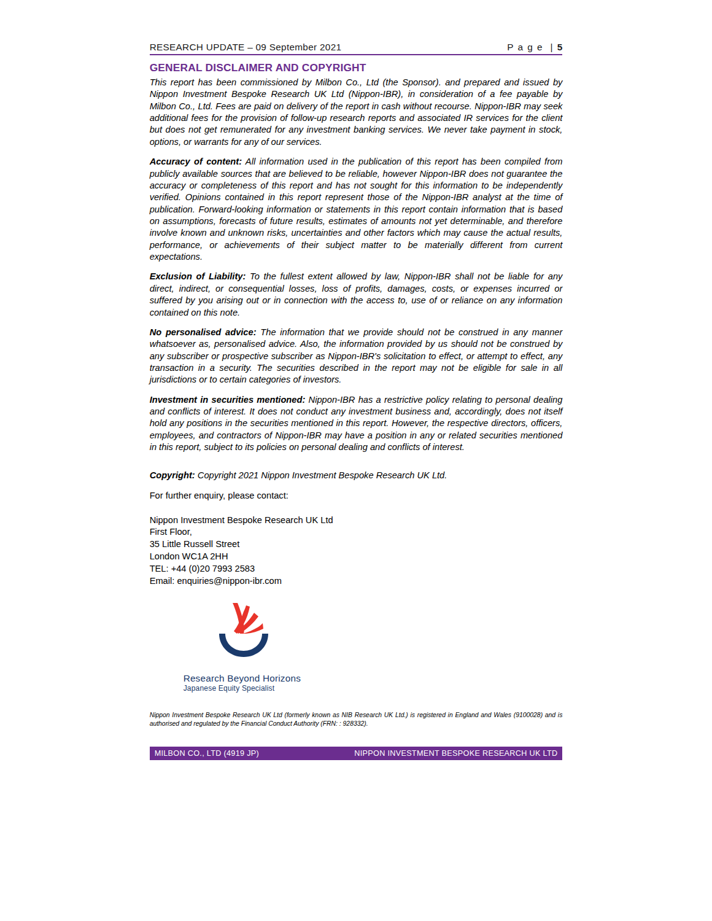RESEARCH UPDATE – 09 September 2021
P a g e | 5
GENERAL DISCLAIMER AND COPYRIGHT
This report has been commissioned by Milbon Co., Ltd (the Sponsor). and prepared and issued by Nippon Investment Bespoke Research UK Ltd (Nippon-IBR), in consideration of a fee payable by Milbon Co., Ltd. Fees are paid on delivery of the report in cash without recourse. Nippon-IBR may seek additional fees for the provision of follow-up research reports and associated IR services for the client but does not get remunerated for any investment banking services. We never take payment in stock, options, or warrants for any of our services.
Accuracy of content: All information used in the publication of this report has been compiled from publicly available sources that are believed to be reliable, however Nippon-IBR does not guarantee the accuracy or completeness of this report and has not sought for this information to be independently verified. Opinions contained in this report represent those of the Nippon-IBR analyst at the time of publication. Forward-looking information or statements in this report contain information that is based on assumptions, forecasts of future results, estimates of amounts not yet determinable, and therefore involve known and unknown risks, uncertainties and other factors which may cause the actual results, performance, or achievements of their subject matter to be materially different from current expectations.
Exclusion of Liability: To the fullest extent allowed by law, Nippon-IBR shall not be liable for any direct, indirect, or consequential losses, loss of profits, damages, costs, or expenses incurred or suffered by you arising out or in connection with the access to, use of or reliance on any information contained on this note.
No personalised advice: The information that we provide should not be construed in any manner whatsoever as, personalised advice. Also, the information provided by us should not be construed by any subscriber or prospective subscriber as Nippon-IBR's solicitation to effect, or attempt to effect, any transaction in a security. The securities described in the report may not be eligible for sale in all jurisdictions or to certain categories of investors.
Investment in securities mentioned: Nippon-IBR has a restrictive policy relating to personal dealing and conflicts of interest. It does not conduct any investment business and, accordingly, does not itself hold any positions in the securities mentioned in this report. However, the respective directors, officers, employees, and contractors of Nippon-IBR may have a position in any or related securities mentioned in this report, subject to its policies on personal dealing and conflicts of interest.
Copyright: Copyright 2021 Nippon Investment Bespoke Research UK Ltd.
For further enquiry, please contact:
Nippon Investment Bespoke Research UK Ltd
First Floor,
35 Little Russell Street
London WC1A 2HH
TEL: +44 (0)20 7993 2583
Email: enquiries@nippon-ibr.com
Research Beyond Horizons
Japanese Equity Specialist
Nippon Investment Bespoke Research UK Ltd (formerly known as NIB Research UK Ltd.) is registered in England and Wales (9100028) and is authorised and regulated by the Financial Conduct Authority (FRN: : 928332).
MILBON CO., LTD (4919 JP) NIPPON INVESTMENT BESPOKE RESEARCH UK LTD